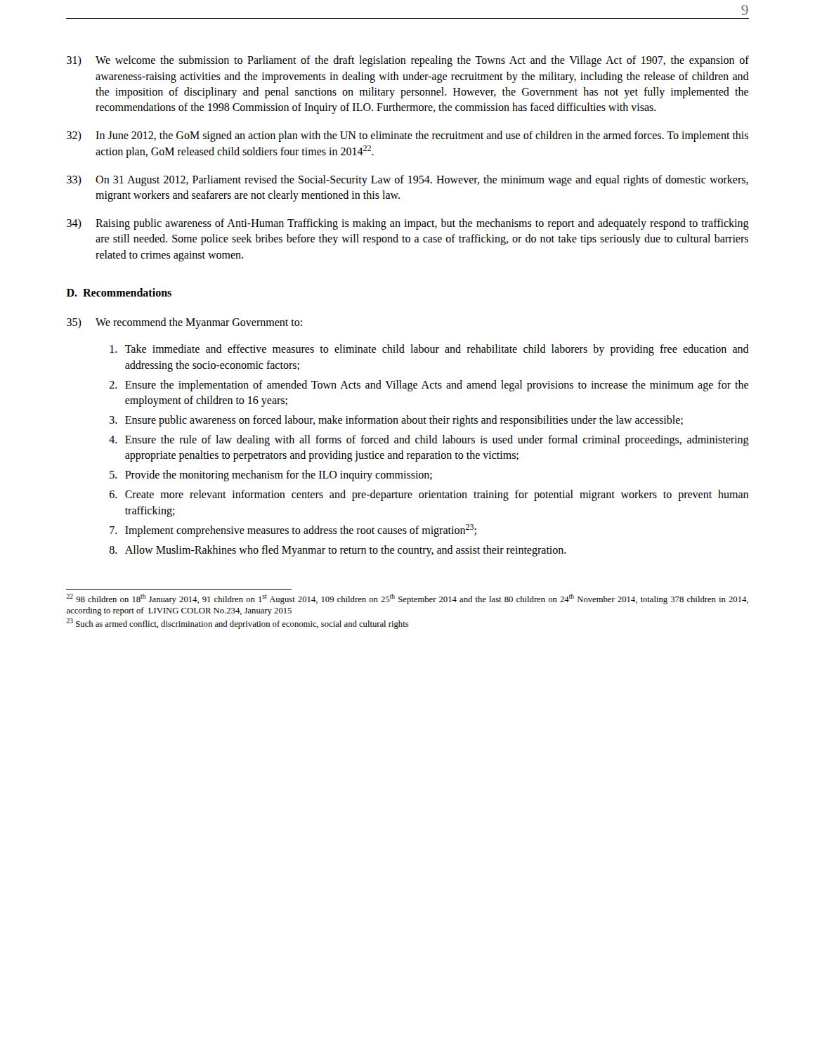9
31) We welcome the submission to Parliament of the draft legislation repealing the Towns Act and the Village Act of 1907, the expansion of awareness-raising activities and the improvements in dealing with under-age recruitment by the military, including the release of children and the imposition of disciplinary and penal sanctions on military personnel. However, the Government has not yet fully implemented the recommendations of the 1998 Commission of Inquiry of ILO. Furthermore, the commission has faced difficulties with visas.
32) In June 2012, the GoM signed an action plan with the UN to eliminate the recruitment and use of children in the armed forces. To implement this action plan, GoM released child soldiers four times in 201422.
33) On 31 August 2012, Parliament revised the Social-Security Law of 1954. However, the minimum wage and equal rights of domestic workers, migrant workers and seafarers are not clearly mentioned in this law.
34) Raising public awareness of Anti-Human Trafficking is making an impact, but the mechanisms to report and adequately respond to trafficking are still needed. Some police seek bribes before they will respond to a case of trafficking, or do not take tips seriously due to cultural barriers related to crimes against women.
D. Recommendations
35) We recommend the Myanmar Government to:
Take immediate and effective measures to eliminate child labour and rehabilitate child laborers by providing free education and addressing the socio-economic factors;
Ensure the implementation of amended Town Acts and Village Acts and amend legal provisions to increase the minimum age for the employment of children to 16 years;
Ensure public awareness on forced labour, make information about their rights and responsibilities under the law accessible;
Ensure the rule of law dealing with all forms of forced and child labours is used under formal criminal proceedings, administering appropriate penalties to perpetrators and providing justice and reparation to the victims;
Provide the monitoring mechanism for the ILO inquiry commission;
Create more relevant information centers and pre-departure orientation training for potential migrant workers to prevent human trafficking;
Implement comprehensive measures to address the root causes of migration23;
Allow Muslim-Rakhines who fled Myanmar to return to the country, and assist their reintegration.
22 98 children on 18th January 2014, 91 children on 1st August 2014, 109 children on 25th September 2014 and the last 80 children on 24th November 2014, totaling 378 children in 2014, according to report of LIVING COLOR No.234, January 2015
23 Such as armed conflict, discrimination and deprivation of economic, social and cultural rights